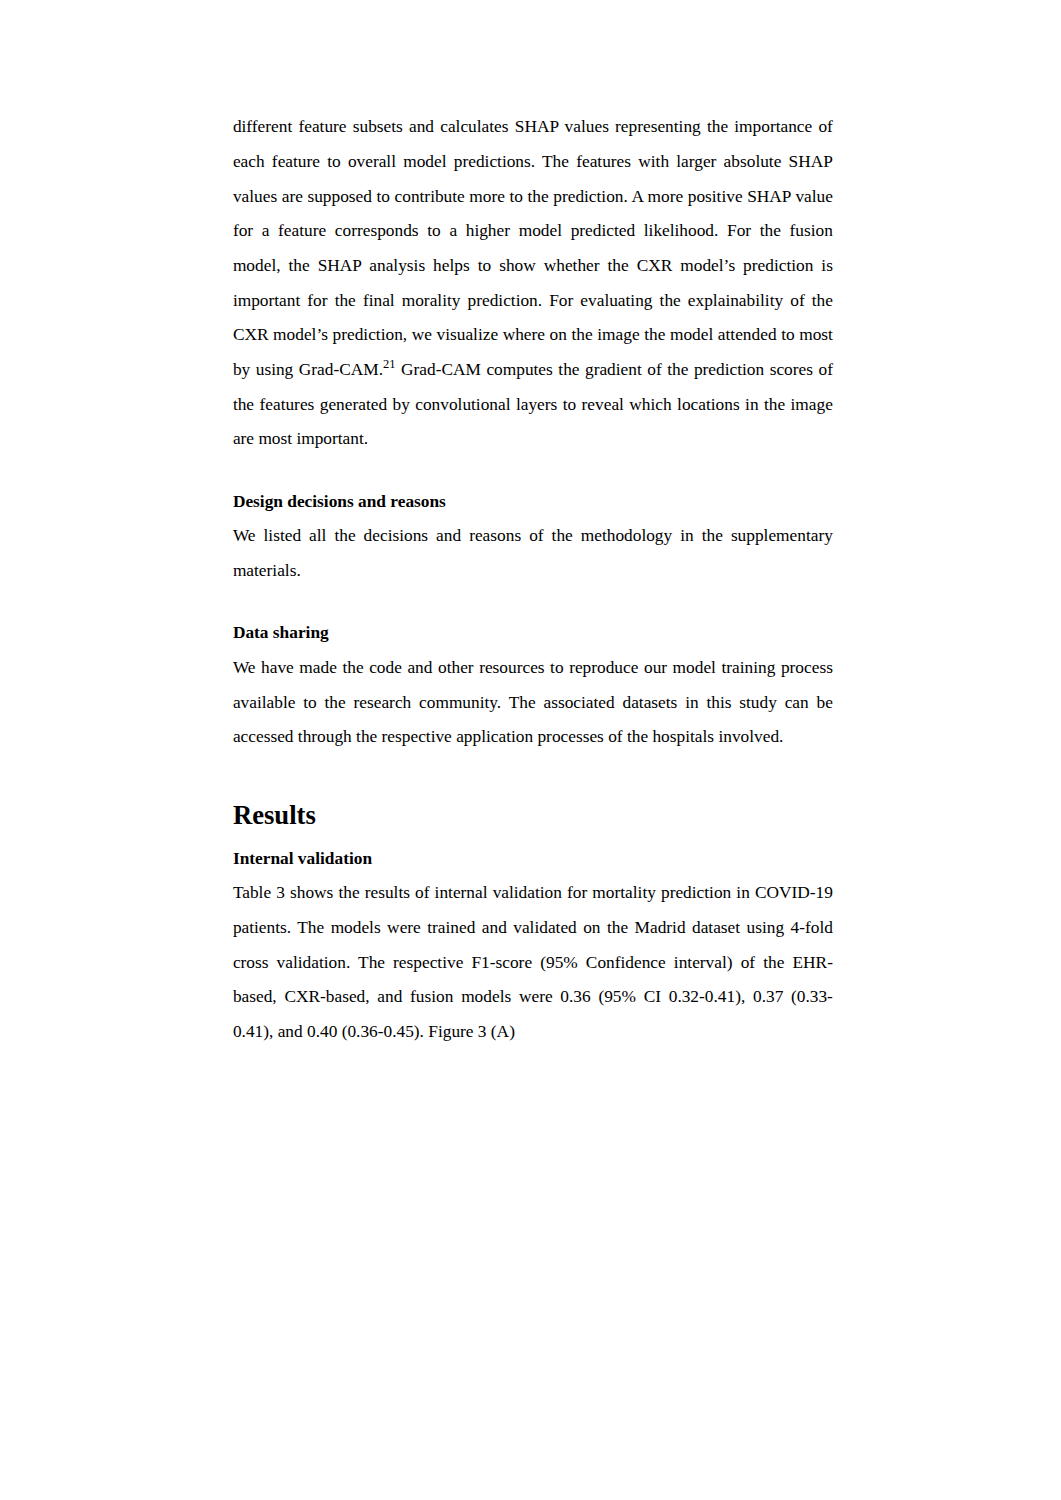different feature subsets and calculates SHAP values representing the importance of each feature to overall model predictions. The features with larger absolute SHAP values are supposed to contribute more to the prediction. A more positive SHAP value for a feature corresponds to a higher model predicted likelihood. For the fusion model, the SHAP analysis helps to show whether the CXR model’s prediction is important for the final morality prediction. For evaluating the explainability of the CXR model’s prediction, we visualize where on the image the model attended to most by using Grad-CAM.21 Grad-CAM computes the gradient of the prediction scores of the features generated by convolutional layers to reveal which locations in the image are most important.
Design decisions and reasons
We listed all the decisions and reasons of the methodology in the supplementary materials.
Data sharing
We have made the code and other resources to reproduce our model training process available to the research community. The associated datasets in this study can be accessed through the respective application processes of the hospitals involved.
Results
Internal validation
Table 3 shows the results of internal validation for mortality prediction in COVID-19 patients. The models were trained and validated on the Madrid dataset using 4-fold cross validation. The respective F1-score (95% Confidence interval) of the EHR-based, CXR-based, and fusion models were 0.36 (95% CI 0.32-0.41), 0.37 (0.33-0.41), and 0.40 (0.36-0.45). Figure 3 (A)